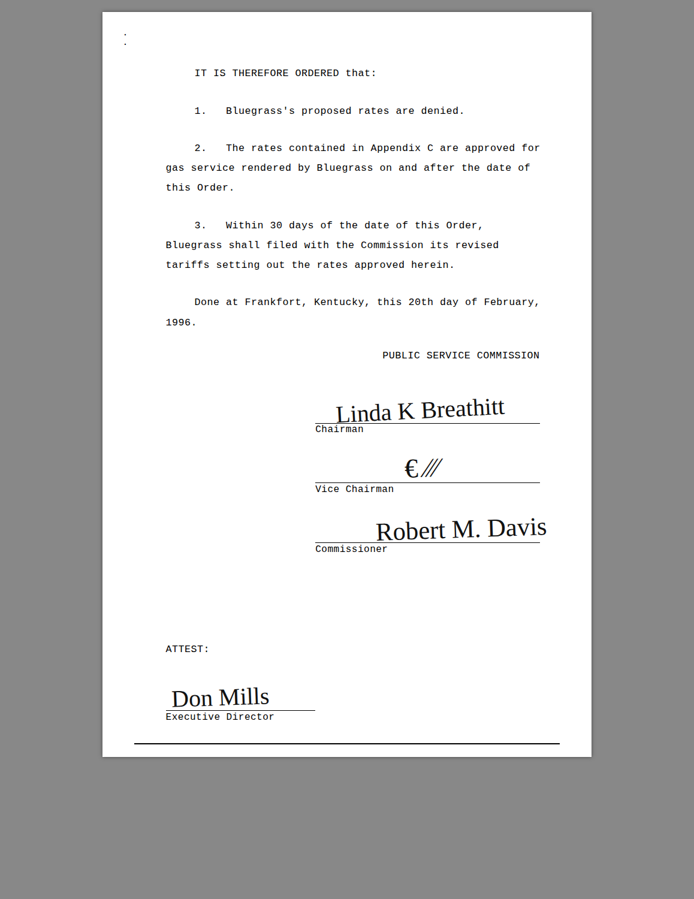..
IT IS THEREFORE ORDERED that:
1. Bluegrass's proposed rates are denied.
2. The rates contained in Appendix C are approved for gas service rendered by Bluegrass on and after the date of this Order.
3. Within 30 days of the date of this Order, Bluegrass shall filed with the Commission its revised tariffs setting out the rates approved herein.
Done at Frankfort, Kentucky, this 20th day of February, 1996.
PUBLIC SERVICE COMMISSION
Linda K Breathitt
Chairman
€ ⁄⁄⁄
Vice Chairman
Robert M. Davis
Commissioner
ATTEST:
Don Mills
Executive Director